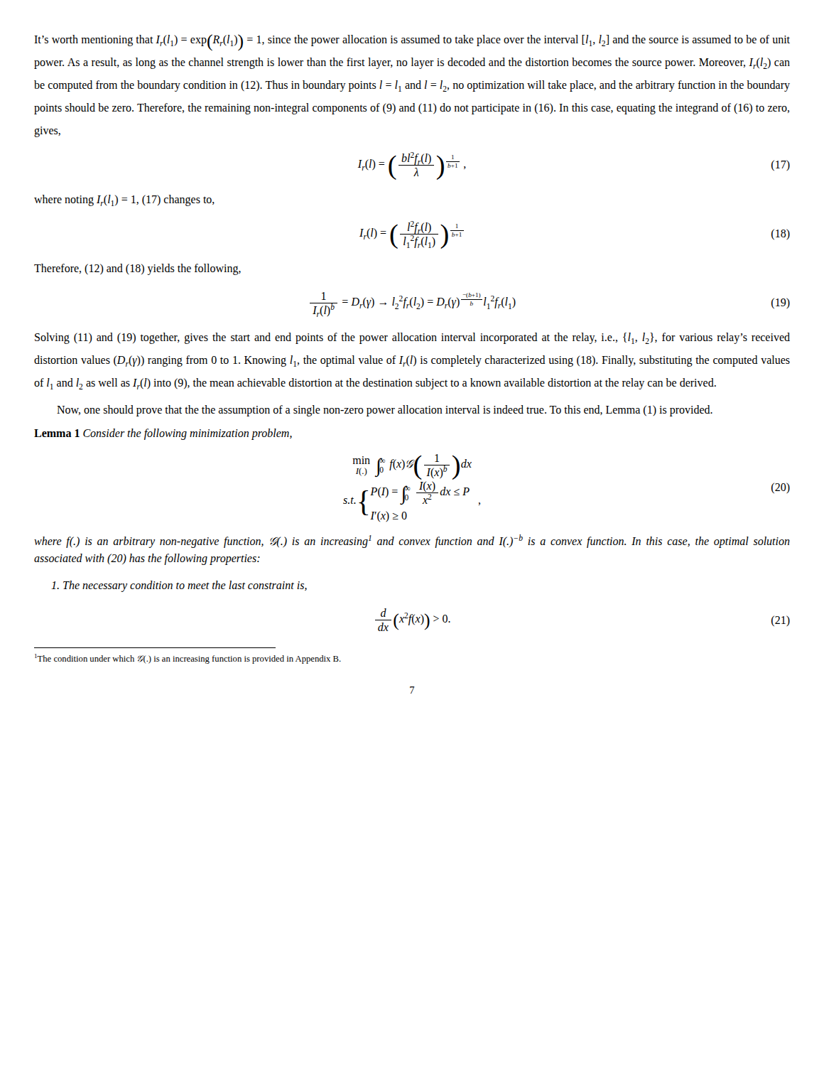It’s worth mentioning that Ir(l1) = exp(Rr(l1)) = 1, since the power allocation is assumed to take place over the interval [l1, l2] and the source is assumed to be of unit power. As a result, as long as the channel strength is lower than the first layer, no layer is decoded and the distortion becomes the source power. Moreover, Ir(l2) can be computed from the boundary condition in (12). Thus in boundary points l = l1 and l = l2, no optimization will take place, and the arbitrary function in the boundary points should be zero. Therefore, the remaining non-integral components of (9) and (11) do not participate in (16). In this case, equating the integrand of (16) to zero, gives,
Ir(l) = (bl2fr(l) λ)1 b+1 , (17)
where noting Ir(l1) = 1, (17) changes to,
Ir(l) = (l2fr(l) l12fr(l1))1 b+1 (18)
Therefore, (12) and (18) yields the following,
1 Ir(l)b = Dr(γ) → l22fr(l2) = Dr(γ)−(b+1) bl12fr(l1) (19)
Solving (11) and (19) together, gives the start and end points of the power allocation interval incorporated at the relay, i.e., {l1, l2}, for various relay’s received distortion values (Dr(γ)) ranging from 0 to 1. Knowing l1, the optimal value of Ir(l) is completely characterized using (18). Finally, substituting the computed values of l1 and l2 as well as Ir(l) into (9), the mean achievable distortion at the destination subject to a known available distortion at the relay can be derived.
Now, one should prove that the the assumption of a single non-zero power allocation interval is indeed true. To this end, Lemma (1) is provided.
Lemma 1 Consider the following minimization problem,
min I(.) ∫∞0 f(x)𝒢(1 I(x)b) dx
s.t.{ P(I) = ∫∞0 I(x) x2 dx ≤ P I′(x) ≥ 0 , (20)
where f(.) is an arbitrary non-negative function, 𝒢(.) is an increasing1 and convex function and I(.)−b is a convex function. In this case, the optimal solution associated with (20) has the following properties:
The necessary condition to meet the last constraint is,
ddx(x2f(x)) > 0. (21)
1The condition under which 𝒢(.) is an increasing function is provided in Appendix B.
7